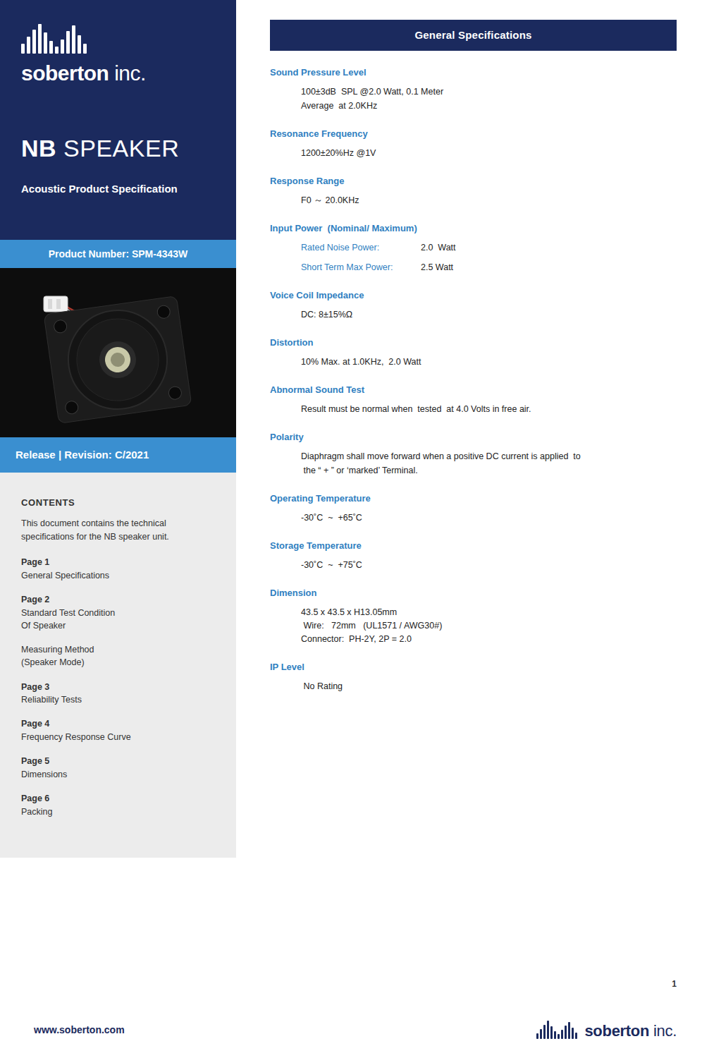soberton inc.
NB SPEAKER
Acoustic Product Specification
Product Number: SPM-4343W
Release | Revision: C/2021
Contents
This document contains the technical specifications for the NB speaker unit.
Page 1
General Specifications
Page 2
Standard Test Condition
Of Speaker
Measuring Method
(Speaker Mode)
Page 3
Reliability Tests
Page 4
Frequency Response Curve
Page 5
Dimensions
Page 6
Packing
General Specifications
Sound Pressure Level
100±3dB SPL @2.0 Watt, 0.1 Meter
Average at 2.0KHz
Resonance Frequency
1200±20%Hz @1V
Response Range
F0 ～ 20.0KHz
Input Power (Nominal/ Maximum)
Rated Noise Power: 2.0 Watt
Short Term Max Power: 2.5 Watt
Voice Coil Impedance
DC: 8±15%Ω
Distortion
10% Max. at 1.0KHz, 2.0 Watt
Abnormal Sound Test
Result must be normal when tested at 4.0 Volts in free air.
Polarity
Diaphragm shall move forward when a positive DC current is applied to
the “ + ” or ‘marked’ Terminal.
Operating Temperature
-30˚C ~ +65˚C
Storage Temperature
-30˚C ~ +75˚C
Dimension
43.5 x 43.5 x H13.05mm
Wire: 72mm (UL1571 / AWG30#)
Connector: PH-2Y, 2P = 2.0
IP Level
No Rating
1
www.soberton.com
soberton inc.